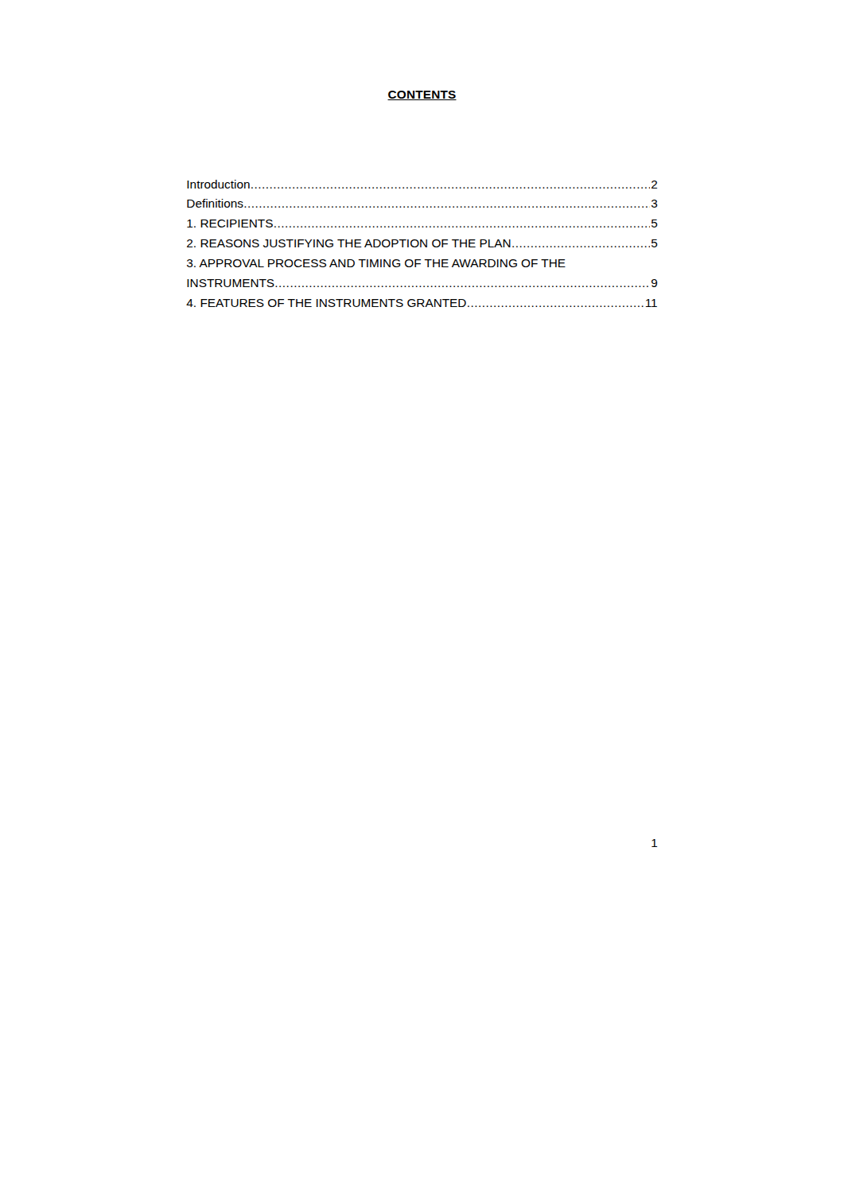CONTENTS
Introduction .................................................................................................................. 2
Definitions .................................................................................................................... 3
1. RECIPIENTS ............................................................................................................. 5
2. REASONS JUSTIFYING THE ADOPTION OF THE PLAN ..................................... 5
3. APPROVAL PROCESS AND TIMING OF THE AWARDING OF THE INSTRUMENTS .......................................................................................................... 9
4. FEATURES OF THE INSTRUMENTS GRANTED ............................................... 11
1